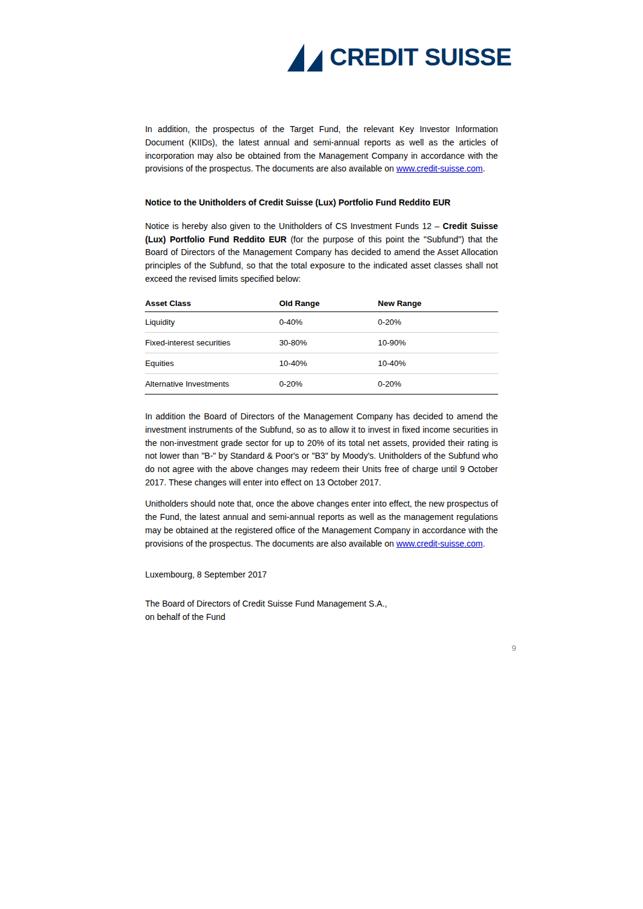CREDIT SUISSE
In addition, the prospectus of the Target Fund, the relevant Key Investor Information Document (KIIDs), the latest annual and semi-annual reports as well as the articles of incorporation may also be obtained from the Management Company in accordance with the provisions of the prospectus. The documents are also available on www.credit-suisse.com.
Notice to the Unitholders of Credit Suisse (Lux) Portfolio Fund Reddito EUR
Notice is hereby also given to the Unitholders of CS Investment Funds 12 – Credit Suisse (Lux) Portfolio Fund Reddito EUR (for the purpose of this point the "Subfund") that the Board of Directors of the Management Company has decided to amend the Asset Allocation principles of the Subfund, so that the total exposure to the indicated asset classes shall not exceed the revised limits specified below:
| Asset Class | Old Range | New Range |
| --- | --- | --- |
| Liquidity | 0-40% | 0-20% |
| Fixed-interest securities | 30-80% | 10-90% |
| Equities | 10-40% | 10-40% |
| Alternative Investments | 0-20% | 0-20% |
In addition the Board of Directors of the Management Company has decided to amend the investment instruments of the Subfund, so as to allow it to invest in fixed income securities in the non-investment grade sector for up to 20% of its total net assets, provided their rating is not lower than "B-" by Standard & Poor's or "B3" by Moody's. Unitholders of the Subfund who do not agree with the above changes may redeem their Units free of charge until 9 October 2017. These changes will enter into effect on 13 October 2017.
Unitholders should note that, once the above changes enter into effect, the new prospectus of the Fund, the latest annual and semi-annual reports as well as the management regulations may be obtained at the registered office of the Management Company in accordance with the provisions of the prospectus. The documents are also available on www.credit-suisse.com.
Luxembourg, 8 September 2017
The Board of Directors of Credit Suisse Fund Management S.A.,
on behalf of the Fund
9